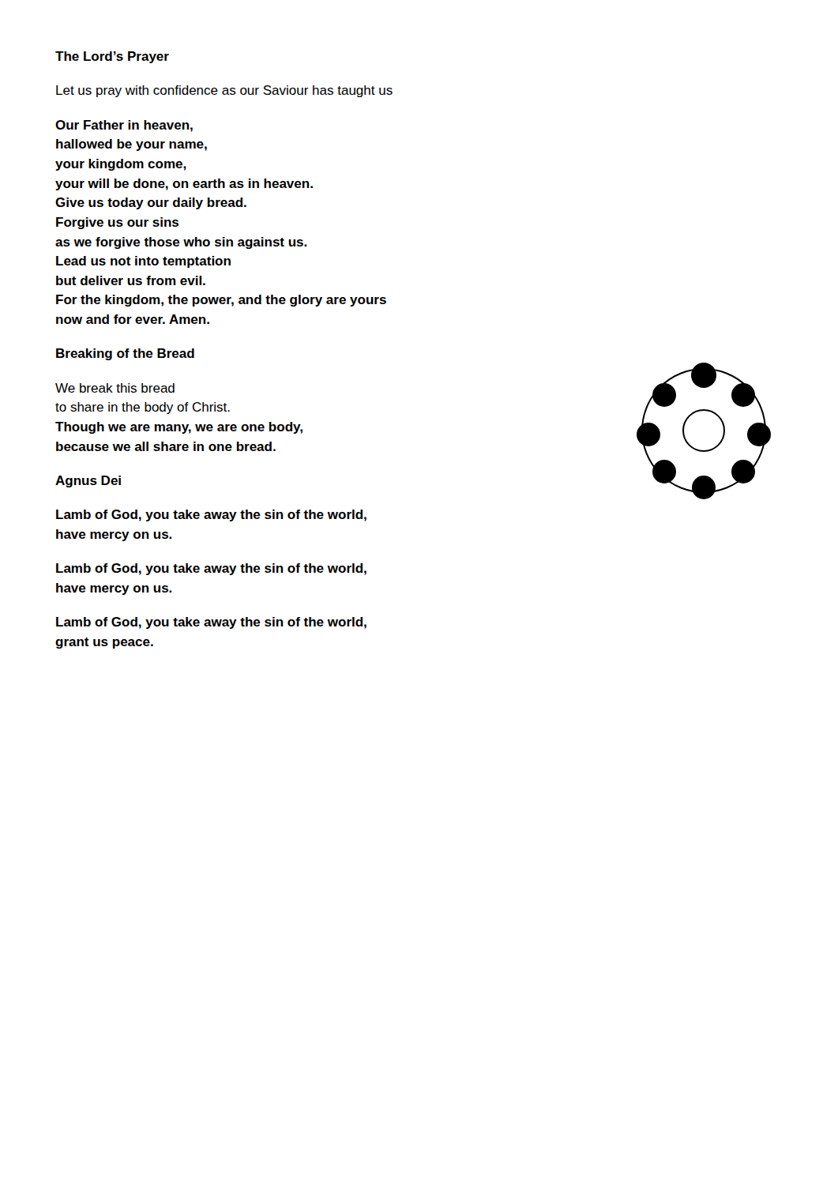The Lord’s Prayer
Let us pray with confidence as our Saviour has taught us
Our Father in heaven,
hallowed be your name,
your kingdom come,
your will be done, on earth as in heaven.
Give us today our daily bread.
Forgive us our sins
as we forgive those who sin against us.
Lead us not into temptation
but deliver us from evil.
For the kingdom, the power, and the glory are yours
now and for ever. Amen.
Breaking of the Bread
We break this bread
to share in the body of Christ.
Though we are many, we are one body,
because we all share in one bread.
Agnus Dei
Lamb of God, you take away the sin of the world,
have mercy on us.
Lamb of God, you take away the sin of the world,
have mercy on us.
Lamb of God, you take away the sin of the world,
grant us peace.